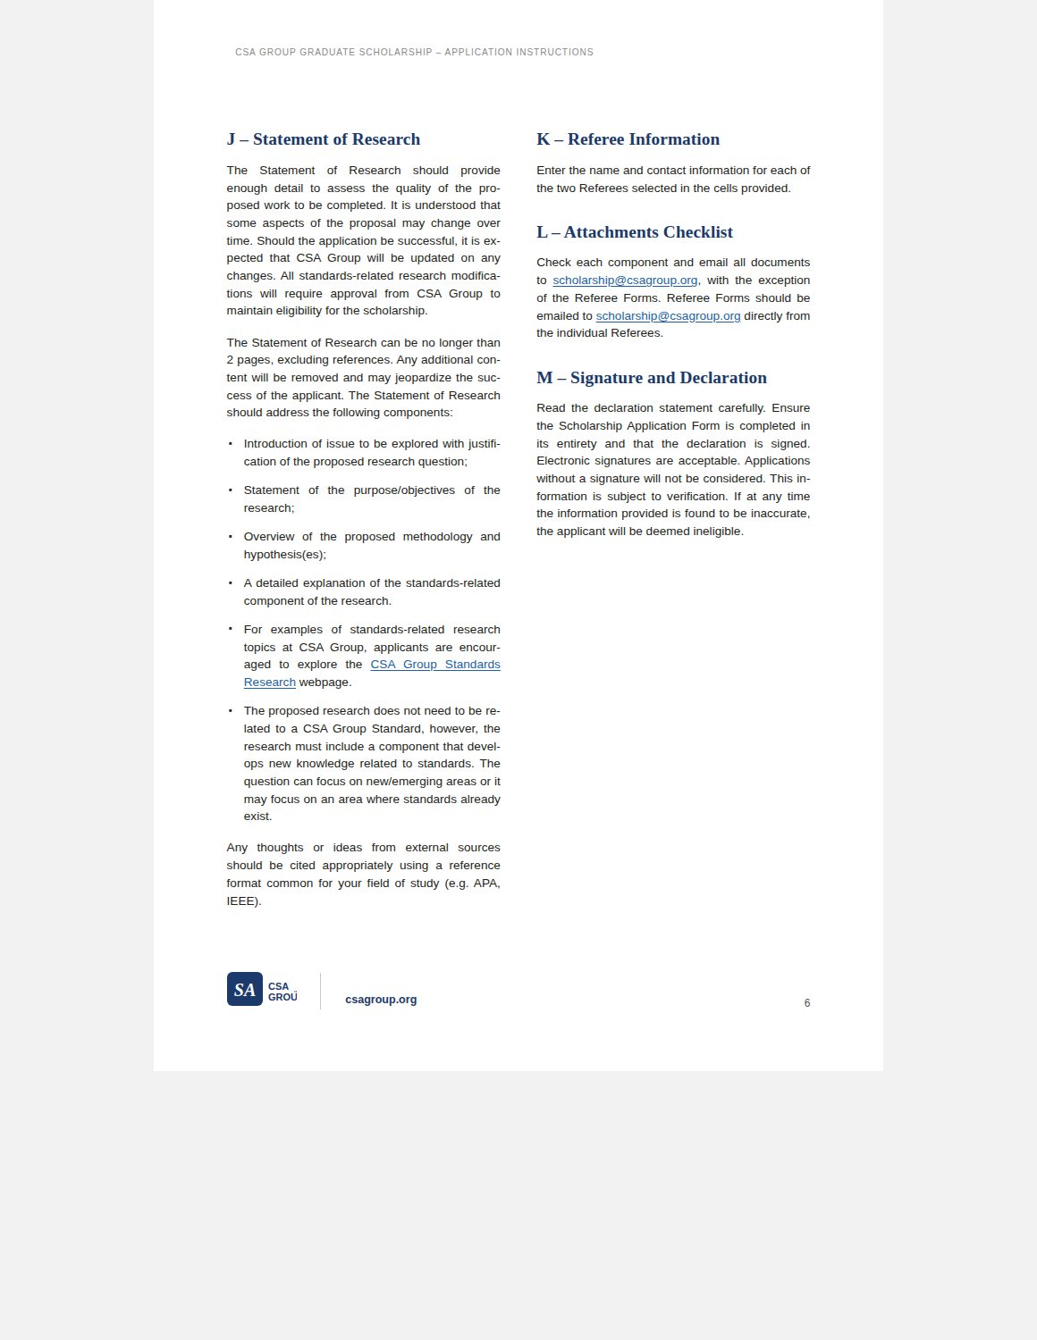CSA Group Graduate Scholarship – Application Instructions
J – Statement of Research
The Statement of Research should provide enough detail to assess the quality of the proposed work to be completed. It is understood that some aspects of the proposal may change over time. Should the application be successful, it is expected that CSA Group will be updated on any changes. All standards-related research modifications will require approval from CSA Group to maintain eligibility for the scholarship.
The Statement of Research can be no longer than 2 pages, excluding references. Any additional content will be removed and may jeopardize the success of the applicant. The Statement of Research should address the following components:
Introduction of issue to be explored with justification of the proposed research question;
Statement of the purpose/objectives of the research;
Overview of the proposed methodology and hypothesis(es);
A detailed explanation of the standards-related component of the research.
For examples of standards-related research topics at CSA Group, applicants are encouraged to explore the CSA Group Standards Research webpage.
The proposed research does not need to be related to a CSA Group Standard, however, the research must include a component that develops new knowledge related to standards. The question can focus on new/emerging areas or it may focus on an area where standards already exist.
Any thoughts or ideas from external sources should be cited appropriately using a reference format common for your field of study (e.g. APA, IEEE).
K – Referee Information
Enter the name and contact information for each of the two Referees selected in the cells provided.
L – Attachments Checklist
Check each component and email all documents to scholarship@csagroup.org, with the exception of the Referee Forms. Referee Forms should be emailed to scholarship@csagroup.org directly from the individual Referees.
M – Signature and Declaration
Read the declaration statement carefully. Ensure the Scholarship Application Form is completed in its entirety and that the declaration is signed. Electronic signatures are acceptable. Applications without a signature will not be considered. This information is subject to verification. If at any time the information provided is found to be inaccurate, the applicant will be deemed ineligible.
SA CSA GROUP ™
csagroup.org
6